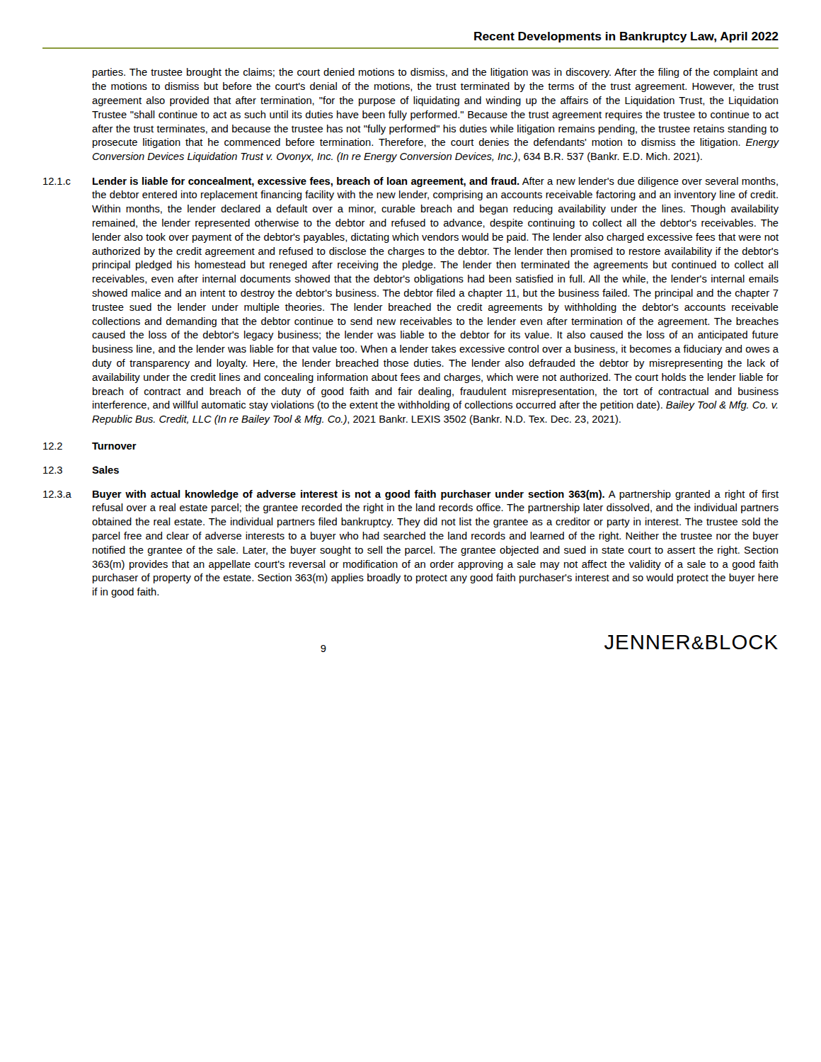Recent Developments in Bankruptcy Law, April 2022
parties. The trustee brought the claims; the court denied motions to dismiss, and the litigation was in discovery. After the filing of the complaint and the motions to dismiss but before the court's denial of the motions, the trust terminated by the terms of the trust agreement. However, the trust agreement also provided that after termination, "for the purpose of liquidating and winding up the affairs of the Liquidation Trust, the Liquidation Trustee "shall continue to act as such until its duties have been fully performed." Because the trust agreement requires the trustee to continue to act after the trust terminates, and because the trustee has not "fully performed" his duties while litigation remains pending, the trustee retains standing to prosecute litigation that he commenced before termination. Therefore, the court denies the defendants' motion to dismiss the litigation. Energy Conversion Devices Liquidation Trust v. Ovonyx, Inc. (In re Energy Conversion Devices, Inc.), 634 B.R. 537 (Bankr. E.D. Mich. 2021).
12.1.c
Lender is liable for concealment, excessive fees, breach of loan agreement, and fraud. After a new lender's due diligence over several months, the debtor entered into replacement financing facility with the new lender, comprising an accounts receivable factoring and an inventory line of credit. Within months, the lender declared a default over a minor, curable breach and began reducing availability under the lines. Though availability remained, the lender represented otherwise to the debtor and refused to advance, despite continuing to collect all the debtor's receivables. The lender also took over payment of the debtor's payables, dictating which vendors would be paid. The lender also charged excessive fees that were not authorized by the credit agreement and refused to disclose the charges to the debtor. The lender then promised to restore availability if the debtor's principal pledged his homestead but reneged after receiving the pledge. The lender then terminated the agreements but continued to collect all receivables, even after internal documents showed that the debtor's obligations had been satisfied in full. All the while, the lender's internal emails showed malice and an intent to destroy the debtor's business. The debtor filed a chapter 11, but the business failed. The principal and the chapter 7 trustee sued the lender under multiple theories. The lender breached the credit agreements by withholding the debtor's accounts receivable collections and demanding that the debtor continue to send new receivables to the lender even after termination of the agreement. The breaches caused the loss of the debtor's legacy business; the lender was liable to the debtor for its value. It also caused the loss of an anticipated future business line, and the lender was liable for that value too. When a lender takes excessive control over a business, it becomes a fiduciary and owes a duty of transparency and loyalty. Here, the lender breached those duties. The lender also defrauded the debtor by misrepresenting the lack of availability under the credit lines and concealing information about fees and charges, which were not authorized. The court holds the lender liable for breach of contract and breach of the duty of good faith and fair dealing, fraudulent misrepresentation, the tort of contractual and business interference, and willful automatic stay violations (to the extent the withholding of collections occurred after the petition date). Bailey Tool & Mfg. Co. v. Republic Bus. Credit, LLC (In re Bailey Tool & Mfg. Co.), 2021 Bankr. LEXIS 3502 (Bankr. N.D. Tex. Dec. 23, 2021).
12.2
Turnover
12.3
Sales
12.3.a
Buyer with actual knowledge of adverse interest is not a good faith purchaser under section 363(m). A partnership granted a right of first refusal over a real estate parcel; the grantee recorded the right in the land records office. The partnership later dissolved, and the individual partners obtained the real estate. The individual partners filed bankruptcy. They did not list the grantee as a creditor or party in interest. The trustee sold the parcel free and clear of adverse interests to a buyer who had searched the land records and learned of the right. Neither the trustee nor the buyer notified the grantee of the sale. Later, the buyer sought to sell the parcel. The grantee objected and sued in state court to assert the right. Section 363(m) provides that an appellate court's reversal or modification of an order approving a sale may not affect the validity of a sale to a good faith purchaser of property of the estate. Section 363(m) applies broadly to protect any good faith purchaser's interest and so would protect the buyer here if in good faith.
9
JENNER&BLOCK